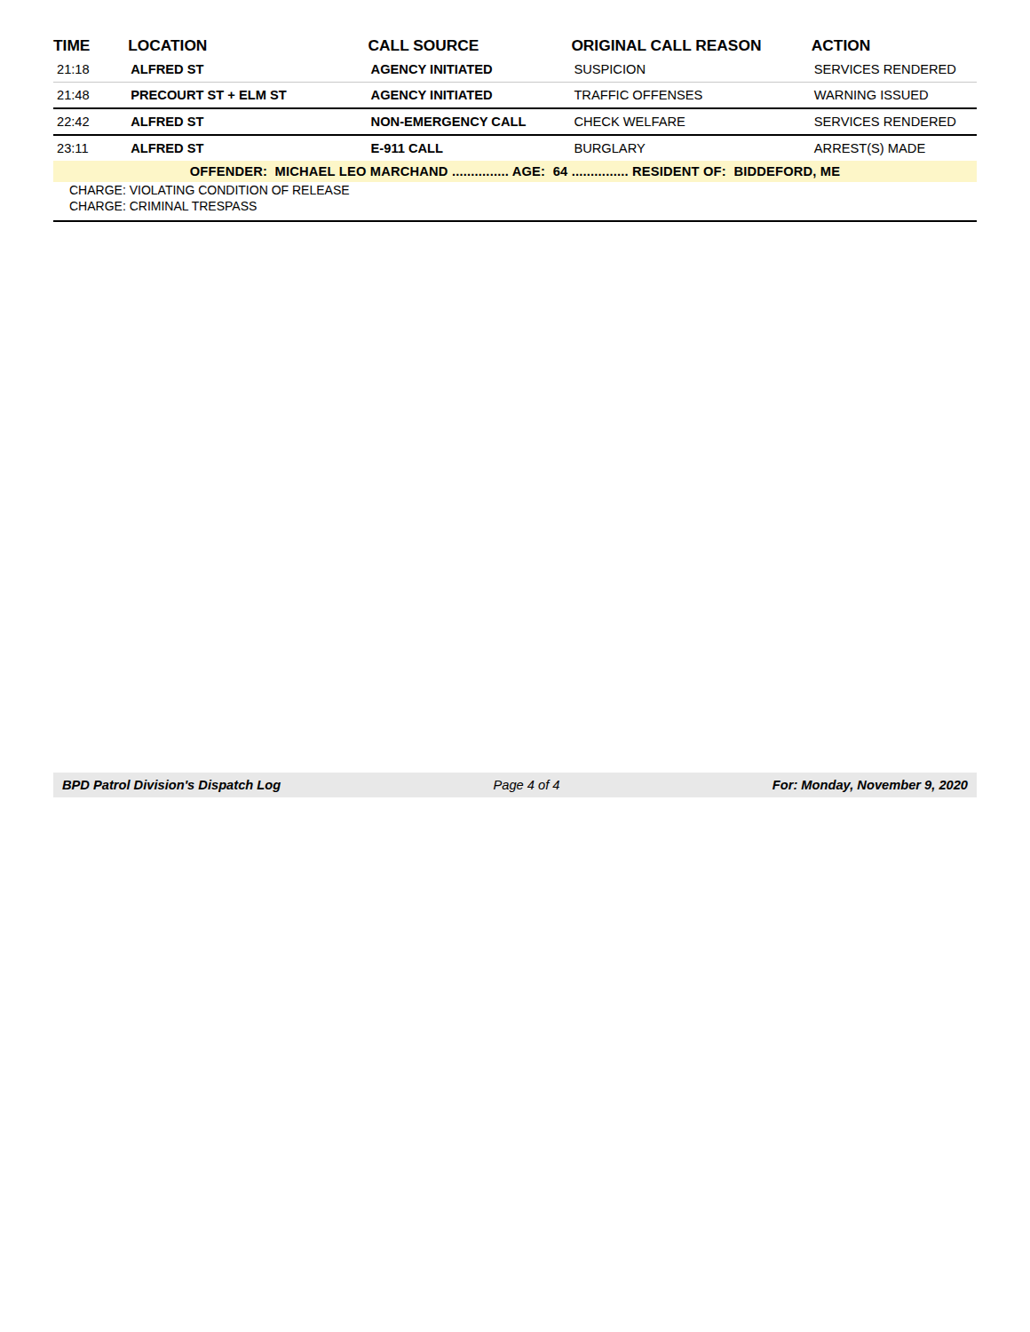| TIME | LOCATION | CALL SOURCE | ORIGINAL CALL REASON | ACTION |
| --- | --- | --- | --- | --- |
| 21:18 | ALFRED ST | AGENCY INITIATED | SUSPICION | SERVICES RENDERED |
| 21:48 | PRECOURT ST + ELM ST | AGENCY INITIATED | TRAFFIC OFFENSES | WARNING ISSUED |
| 22:42 | ALFRED ST | NON-EMERGENCY CALL | CHECK WELFARE | SERVICES RENDERED |
| 23:11 | ALFRED ST | E-911 CALL | BURGLARY | ARREST(S) MADE |
| OFFENDER: MICHAEL LEO MARCHAND ............... AGE: 64 ............... RESIDENT OF: BIDDEFORD, ME |
| CHARGE: VIOLATING CONDITION OF RELEASE |
| CHARGE: CRIMINAL TRESPASS |
BPD Patrol Division's Dispatch Log Page 4 of 4 For: Monday, November 9, 2020